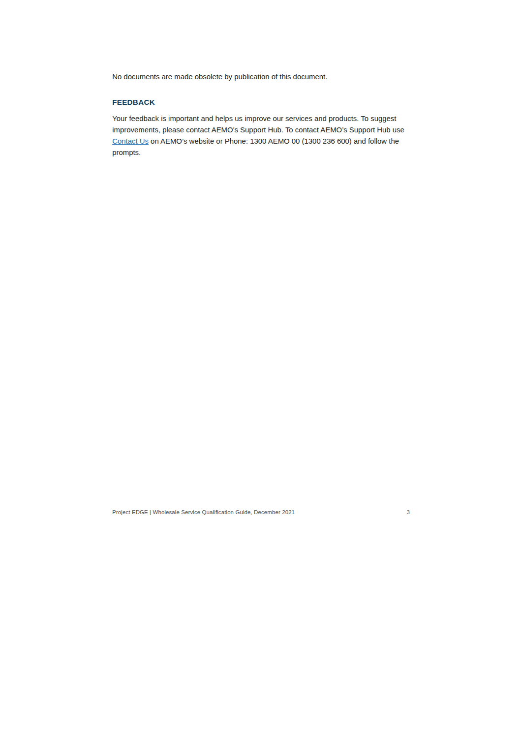No documents are made obsolete by publication of this document.
Feedback
Your feedback is important and helps us improve our services and products. To suggest improvements, please contact AEMO's Support Hub. To contact AEMO’s Support Hub use Contact Us on AEMO’s website or Phone: 1300 AEMO 00 (1300 236 600) and follow the prompts.
Project EDGE | Wholesale Service Qualification Guide, December 2021 3